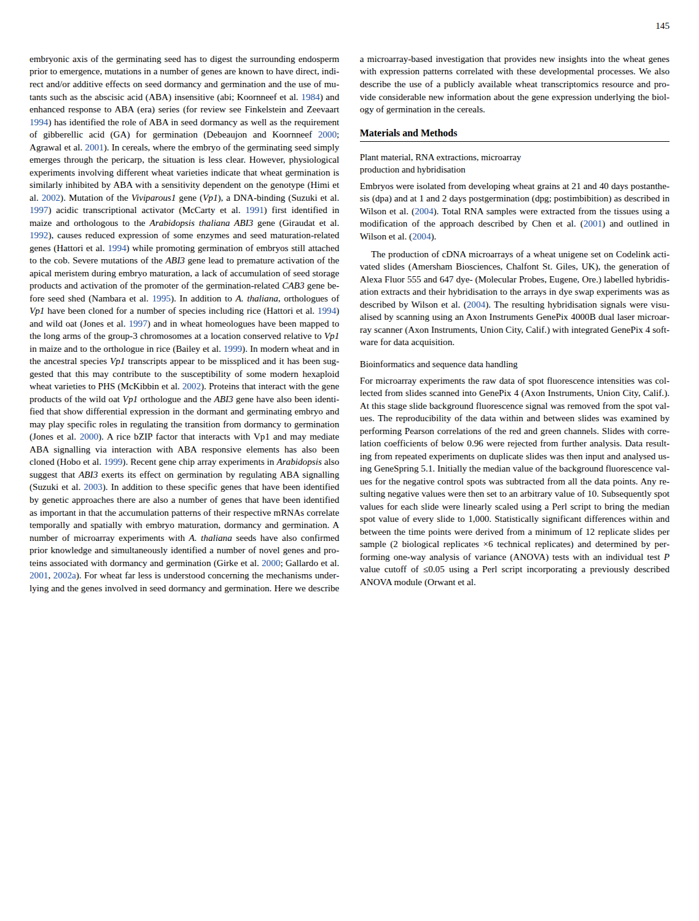145
embryonic axis of the germinating seed has to digest the surrounding endosperm prior to emergence, mutations in a number of genes are known to have direct, indirect and/or additive effects on seed dormancy and germination and the use of mutants such as the abscisic acid (ABA) insensitive (abi; Koornneef et al. 1984) and enhanced response to ABA (era) series (for review see Finkelstein and Zeevaart 1994) has identified the role of ABA in seed dormancy as well as the requirement of gibberellic acid (GA) for germination (Debeaujon and Koornneef 2000; Agrawal et al. 2001). In cereals, where the embryo of the germinating seed simply emerges through the pericarp, the situation is less clear. However, physiological experiments involving different wheat varieties indicate that wheat germination is similarly inhibited by ABA with a sensitivity dependent on the genotype (Himi et al. 2002). Mutation of the Viviparous1 gene (Vp1), a DNA-binding (Suzuki et al. 1997) acidic transcriptional activator (McCarty et al. 1991) first identified in maize and orthologous to the Arabidopsis thaliana ABI3 gene (Giraudat et al. 1992), causes reduced expression of some enzymes and seed maturation-related genes (Hattori et al. 1994) while promoting germination of embryos still attached to the cob. Severe mutations of the ABI3 gene lead to premature activation of the apical meristem during embryo maturation, a lack of accumulation of seed storage products and activation of the promoter of the germination-related CAB3 gene before seed shed (Nambara et al. 1995). In addition to A. thaliana, orthologues of Vp1 have been cloned for a number of species including rice (Hattori et al. 1994) and wild oat (Jones et al. 1997) and in wheat homeologues have been mapped to the long arms of the group-3 chromosomes at a location conserved relative to Vp1 in maize and to the orthologue in rice (Bailey et al. 1999). In modern wheat and in the ancestral species Vp1 transcripts appear to be misspliced and it has been suggested that this may contribute to the susceptibility of some modern hexaploid wheat varieties to PHS (McKibbin et al. 2002). Proteins that interact with the gene products of the wild oat Vp1 orthologue and the ABI3 gene have also been identified that show differential expression in the dormant and germinating embryo and may play specific roles in regulating the transition from dormancy to germination (Jones et al. 2000). A rice bZIP factor that interacts with Vp1 and may mediate ABA signalling via interaction with ABA responsive elements has also been cloned (Hobo et al. 1999). Recent gene chip array experiments in Arabidopsis also suggest that ABI3 exerts its effect on germination by regulating ABA signalling (Suzuki et al. 2003). In addition to these specific genes that have been identified by genetic approaches there are also a number of genes that have been identified as important in that the accumulation patterns of their respective mRNAs correlate temporally and spatially with embryo maturation, dormancy and germination. A number of microarray experiments with A. thaliana seeds have also confirmed prior knowledge and simultaneously identified a number of novel genes and proteins associated with dormancy and germination (Girke et al. 2000; Gallardo et al. 2001, 2002a). For wheat far less is understood concerning the mechanisms underlying and the genes involved in seed dormancy and germination. Here we describe a microarray-based investigation that provides new insights into the wheat genes with expression patterns correlated with these developmental processes. We also describe the use of a publicly available wheat transcriptomics resource and provide considerable new information about the gene expression underlying the biology of germination in the cereals.
Materials and Methods
Plant material, RNA extractions, microarray
production and hybridisation
Embryos were isolated from developing wheat grains at 21 and 40 days postanthesis (dpa) and at 1 and 2 days postgermination (dpg; postimbibition) as described in Wilson et al. (2004). Total RNA samples were extracted from the tissues using a modification of the approach described by Chen et al. (2001) and outlined in Wilson et al. (2004).
The production of cDNA microarrays of a wheat unigene set on Codelink activated slides (Amersham Biosciences, Chalfont St. Giles, UK), the generation of Alexa Fluor 555 and 647 dye- (Molecular Probes, Eugene, Ore.) labelled hybridisation extracts and their hybridisation to the arrays in dye swap experiments was as described by Wilson et al. (2004). The resulting hybridisation signals were visualised by scanning using an Axon Instruments GenePix 4000B dual laser microarray scanner (Axon Instruments, Union City, Calif.) with integrated GenePix 4 software for data acquisition.
Bioinformatics and sequence data handling
For microarray experiments the raw data of spot fluorescence intensities was collected from slides scanned into GenePix 4 (Axon Instruments, Union City, Calif.). At this stage slide background fluorescence signal was removed from the spot values. The reproducibility of the data within and between slides was examined by performing Pearson correlations of the red and green channels. Slides with correlation coefficients of below 0.96 were rejected from further analysis. Data resulting from repeated experiments on duplicate slides was then input and analysed using GeneSpring 5.1. Initially the median value of the background fluorescence values for the negative control spots was subtracted from all the data points. Any resulting negative values were then set to an arbitrary value of 10. Subsequently spot values for each slide were linearly scaled using a Perl script to bring the median spot value of every slide to 1,000. Statistically significant differences within and between the time points were derived from a minimum of 12 replicate slides per sample (2 biological replicates ×6 technical replicates) and determined by performing one-way analysis of variance (ANOVA) tests with an individual test P value cutoff of ≤0.05 using a Perl script incorporating a previously described ANOVA module (Orwant et al.